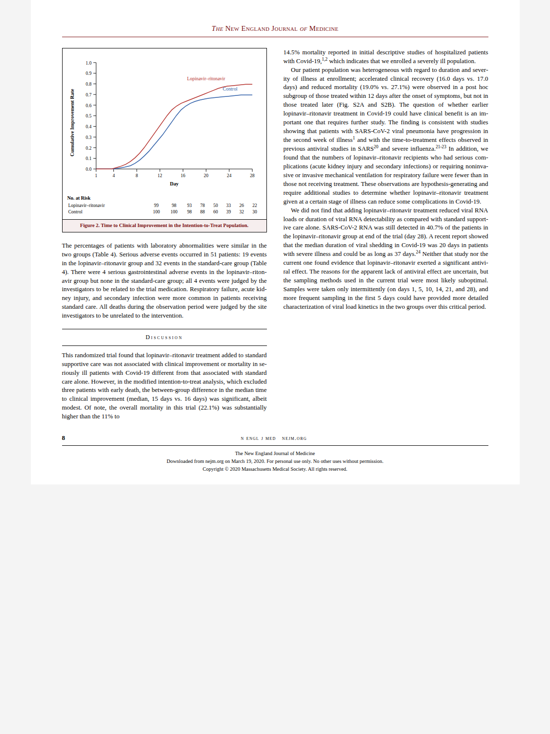The New England Journal of Medicine
Cumulative Improvement Rate 1.0 0.9 0.8 0.7 0.6 0.5 0.4 0.3 0.2 0.1 0.0 1 4 8 12 16 20 24 28 Day Lopinavir–ritonavir Control
No. at Risk
| Lopinavir–ritonavir | 99 | 98 | 93 | 78 | 50 | 33 | 26 | 22 |
| Control | 100 | 100 | 98 | 88 | 60 | 39 | 32 | 30 |
Figure 2. Time to Clinical Improvement in the Intention-to-Treat Population.
The percentages of patients with laboratory abnormalities were similar in the two groups (Table 4). Serious adverse events occurred in 51 patients: 19 events in the lopinavir–ritonavir group and 32 events in the standard-care group (Table 4). There were 4 serious gastrointestinal adverse events in the lopinavir–ritonavir group but none in the standard-care group; all 4 events were judged by the investigators to be related to the trial medication. Respiratory failure, acute kidney injury, and secondary infection were more common in patients receiving standard care. All deaths during the observation period were judged by the site investigators to be unrelated to the intervention.
Discussion
This randomized trial found that lopinavir–ritonavir treatment added to standard supportive care was not associated with clinical improvement or mortality in seriously ill patients with Covid-19 different from that associated with standard care alone. However, in the modified intention-to-treat analysis, which excluded three patients with early death, the between-group difference in the median time to clinical improvement (median, 15 days vs. 16 days) was significant, albeit modest. Of note, the overall mortality in this trial (22.1%) was substantially higher than the 11% to
14.5% mortality reported in initial descriptive studies of hospitalized patients with Covid-19,1,2 which indicates that we enrolled a severely ill population.
Our patient population was heterogeneous with regard to duration and severity of illness at enrollment; accelerated clinical recovery (16.0 days vs. 17.0 days) and reduced mortality (19.0% vs. 27.1%) were observed in a post hoc subgroup of those treated within 12 days after the onset of symptoms, but not in those treated later (Fig. S2A and S2B). The question of whether earlier lopinavir–ritonavir treatment in Covid-19 could have clinical benefit is an important one that requires further study. The finding is consistent with studies showing that patients with SARS-CoV-2 viral pneumonia have progression in the second week of illness1 and with the time-to-treatment effects observed in previous antiviral studies in SARS20 and severe influenza.21-23 In addition, we found that the numbers of lopinavir–ritonavir recipients who had serious complications (acute kidney injury and secondary infections) or requiring noninvasive or invasive mechanical ventilation for respiratory failure were fewer than in those not receiving treatment. These observations are hypothesis-generating and require additional studies to determine whether lopinavir–ritonavir treatment given at a certain stage of illness can reduce some complications in Covid-19.
We did not find that adding lopinavir–ritonavir treatment reduced viral RNA loads or duration of viral RNA detectability as compared with standard supportive care alone. SARS-CoV-2 RNA was still detected in 40.7% of the patients in the lopinavir–ritonavir group at end of the trial (day 28). A recent report showed that the median duration of viral shedding in Covid-19 was 20 days in patients with severe illness and could be as long as 37 days.24 Neither that study nor the current one found evidence that lopinavir–ritonavir exerted a significant antiviral effect. The reasons for the apparent lack of antiviral effect are uncertain, but the sampling methods used in the current trial were most likely suboptimal. Samples were taken only intermittently (on days 1, 5, 10, 14, 21, and 28), and more frequent sampling in the first 5 days could have provided more detailed characterization of viral load kinetics in the two groups over this critical period.
8 n engl j med nejm.org
The New England Journal of Medicine
Downloaded from nejm.org on March 19, 2020. For personal use only. No other uses without permission.
Copyright © 2020 Massachusetts Medical Society. All rights reserved.